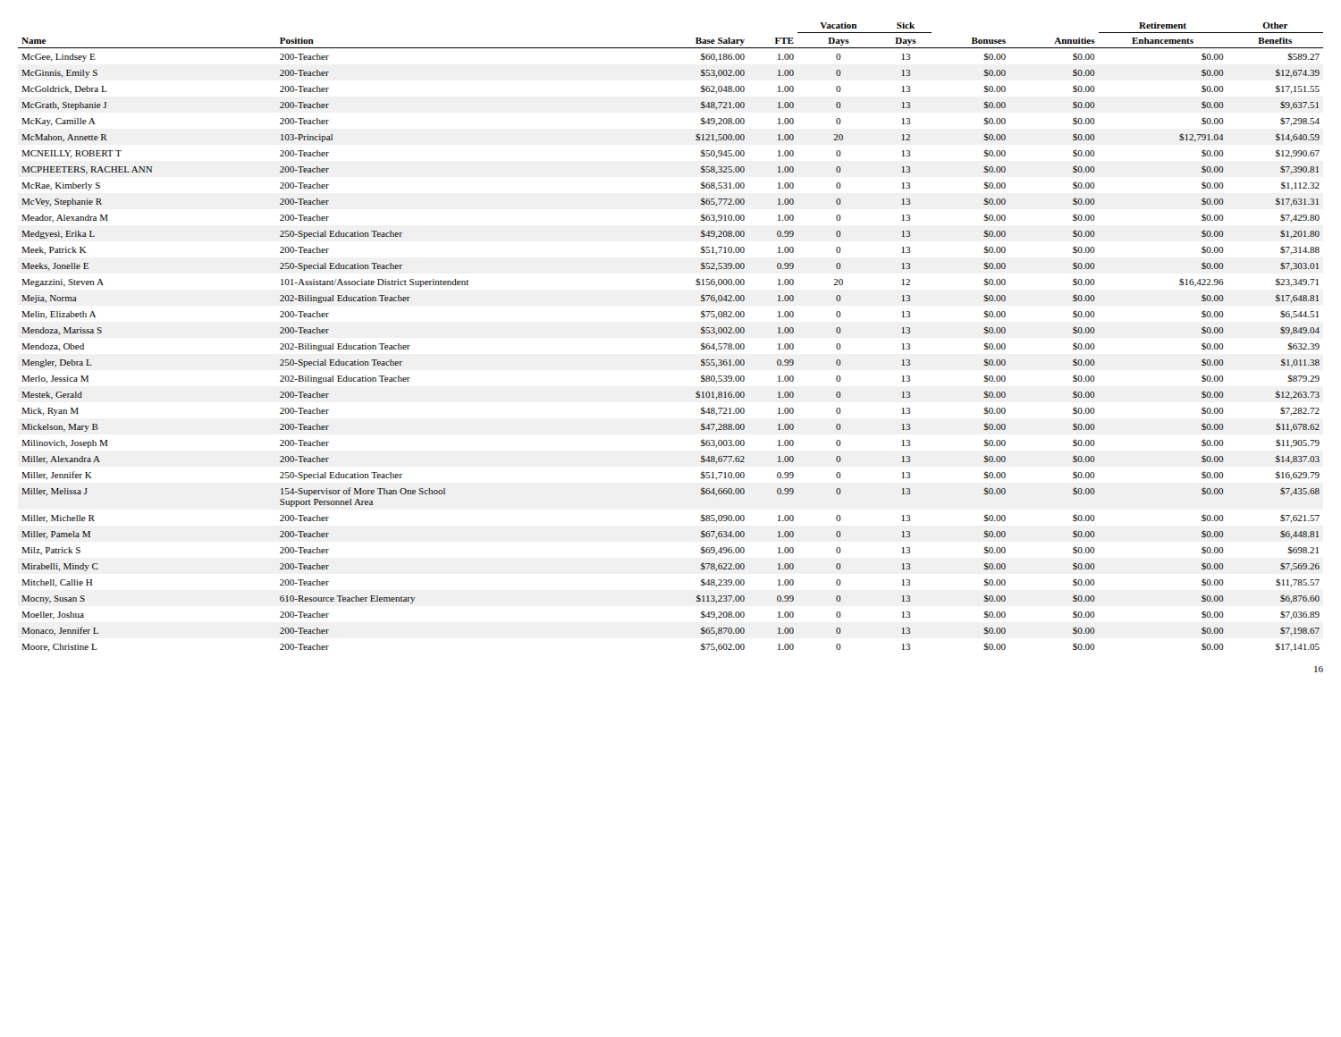| Name | Position | Base Salary | FTE | Vacation | Sick | Bonuses | Annuities | Retirement | Other |
| --- | --- | --- | --- | --- | --- | --- | --- | --- | --- |
| Days | Days | Enhancements | Benefits |
| McGee, Lindsey E | 200-Teacher | $60,186.00 | 1.00 | 0 | 13 | $0.00 | $0.00 | $0.00 | $589.27 |
| McGinnis, Emily S | 200-Teacher | $53,002.00 | 1.00 | 0 | 13 | $0.00 | $0.00 | $0.00 | $12,674.39 |
| McGoldrick, Debra L | 200-Teacher | $62,048.00 | 1.00 | 0 | 13 | $0.00 | $0.00 | $0.00 | $17,151.55 |
| McGrath, Stephanie J | 200-Teacher | $48,721.00 | 1.00 | 0 | 13 | $0.00 | $0.00 | $0.00 | $9,637.51 |
| McKay, Camille A | 200-Teacher | $49,208.00 | 1.00 | 0 | 13 | $0.00 | $0.00 | $0.00 | $7,298.54 |
| McMahon, Annette R | 103-Principal | $121,500.00 | 1.00 | 20 | 12 | $0.00 | $0.00 | $12,791.04 | $14,640.59 |
| MCNEILLY, ROBERT T | 200-Teacher | $50,945.00 | 1.00 | 0 | 13 | $0.00 | $0.00 | $0.00 | $12,990.67 |
| MCPHEETERS, RACHEL ANN | 200-Teacher | $58,325.00 | 1.00 | 0 | 13 | $0.00 | $0.00 | $0.00 | $7,390.81 |
| McRae, Kimberly S | 200-Teacher | $68,531.00 | 1.00 | 0 | 13 | $0.00 | $0.00 | $0.00 | $1,112.32 |
| McVey, Stephanie R | 200-Teacher | $65,772.00 | 1.00 | 0 | 13 | $0.00 | $0.00 | $0.00 | $17,631.31 |
| Meador, Alexandra M | 200-Teacher | $63,910.00 | 1.00 | 0 | 13 | $0.00 | $0.00 | $0.00 | $7,429.80 |
| Medgyesi, Erika L | 250-Special Education Teacher | $49,208.00 | 0.99 | 0 | 13 | $0.00 | $0.00 | $0.00 | $1,201.80 |
| Meek, Patrick K | 200-Teacher | $51,710.00 | 1.00 | 0 | 13 | $0.00 | $0.00 | $0.00 | $7,314.88 |
| Meeks, Jonelle E | 250-Special Education Teacher | $52,539.00 | 0.99 | 0 | 13 | $0.00 | $0.00 | $0.00 | $7,303.01 |
| Megazzini, Steven A | 101-Assistant/Associate District Superintendent | $156,000.00 | 1.00 | 20 | 12 | $0.00 | $0.00 | $16,422.96 | $23,349.71 |
| Mejia, Norma | 202-Bilingual Education Teacher | $76,042.00 | 1.00 | 0 | 13 | $0.00 | $0.00 | $0.00 | $17,648.81 |
| Melin, Elizabeth A | 200-Teacher | $75,082.00 | 1.00 | 0 | 13 | $0.00 | $0.00 | $0.00 | $6,544.51 |
| Mendoza, Marissa S | 200-Teacher | $53,002.00 | 1.00 | 0 | 13 | $0.00 | $0.00 | $0.00 | $9,849.04 |
| Mendoza, Obed | 202-Bilingual Education Teacher | $64,578.00 | 1.00 | 0 | 13 | $0.00 | $0.00 | $0.00 | $632.39 |
| Mengler, Debra L | 250-Special Education Teacher | $55,361.00 | 0.99 | 0 | 13 | $0.00 | $0.00 | $0.00 | $1,011.38 |
| Merlo, Jessica M | 202-Bilingual Education Teacher | $80,539.00 | 1.00 | 0 | 13 | $0.00 | $0.00 | $0.00 | $879.29 |
| Mestek, Gerald | 200-Teacher | $101,816.00 | 1.00 | 0 | 13 | $0.00 | $0.00 | $0.00 | $12,263.73 |
| Mick, Ryan M | 200-Teacher | $48,721.00 | 1.00 | 0 | 13 | $0.00 | $0.00 | $0.00 | $7,282.72 |
| Mickelson, Mary B | 200-Teacher | $47,288.00 | 1.00 | 0 | 13 | $0.00 | $0.00 | $0.00 | $11,678.62 |
| Milinovich, Joseph M | 200-Teacher | $63,003.00 | 1.00 | 0 | 13 | $0.00 | $0.00 | $0.00 | $11,905.79 |
| Miller, Alexandra A | 200-Teacher | $48,677.62 | 1.00 | 0 | 13 | $0.00 | $0.00 | $0.00 | $14,837.03 |
| Miller, Jennifer K | 250-Special Education Teacher | $51,710.00 | 0.99 | 0 | 13 | $0.00 | $0.00 | $0.00 | $16,629.79 |
| Miller, Melissa J | 154-Supervisor of More Than One School Support Personnel Area | $64,660.00 | 0.99 | 0 | 13 | $0.00 | $0.00 | $0.00 | $7,435.68 |
| Miller, Michelle R | 200-Teacher | $85,090.00 | 1.00 | 0 | 13 | $0.00 | $0.00 | $0.00 | $7,621.57 |
| Miller, Pamela M | 200-Teacher | $67,634.00 | 1.00 | 0 | 13 | $0.00 | $0.00 | $0.00 | $6,448.81 |
| Milz, Patrick S | 200-Teacher | $69,496.00 | 1.00 | 0 | 13 | $0.00 | $0.00 | $0.00 | $698.21 |
| Mirabelli, Mindy C | 200-Teacher | $78,622.00 | 1.00 | 0 | 13 | $0.00 | $0.00 | $0.00 | $7,569.26 |
| Mitchell, Callie H | 200-Teacher | $48,239.00 | 1.00 | 0 | 13 | $0.00 | $0.00 | $0.00 | $11,785.57 |
| Mocny, Susan S | 610-Resource Teacher Elementary | $113,237.00 | 0.99 | 0 | 13 | $0.00 | $0.00 | $0.00 | $6,876.60 |
| Moeller, Joshua | 200-Teacher | $49,208.00 | 1.00 | 0 | 13 | $0.00 | $0.00 | $0.00 | $7,036.89 |
| Monaco, Jennifer L | 200-Teacher | $65,870.00 | 1.00 | 0 | 13 | $0.00 | $0.00 | $0.00 | $7,198.67 |
| Moore, Christine L | 200-Teacher | $75,602.00 | 1.00 | 0 | 13 | $0.00 | $0.00 | $0.00 | $17,141.05 |
16